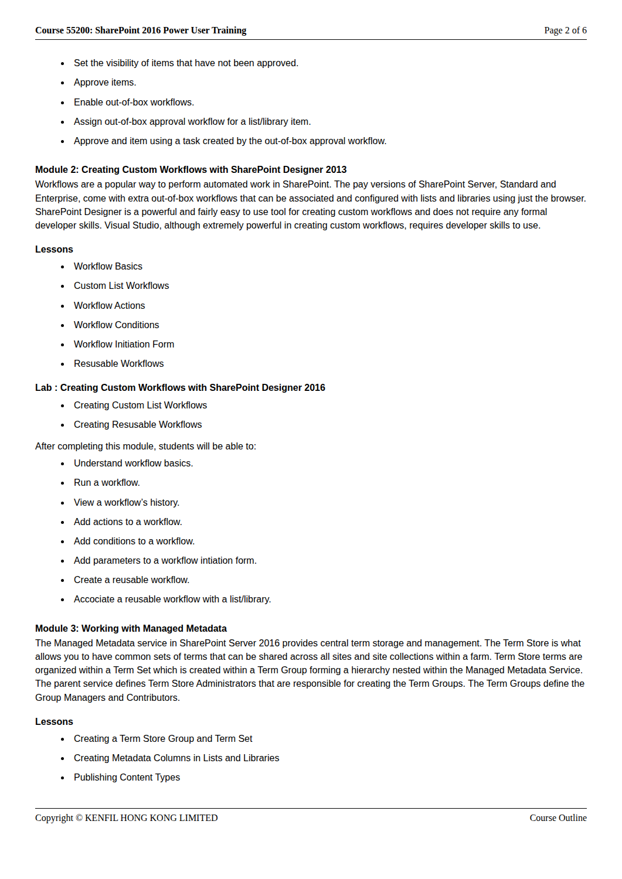Course 55200: SharePoint 2016 Power User Training Page 2 of 6
Set the visibility of items that have not been approved.
Approve items.
Enable out-of-box workflows.
Assign out-of-box approval workflow for a list/library item.
Approve and item using a task created by the out-of-box approval workflow.
Module 2: Creating Custom Workflows with SharePoint Designer 2013
Workflows are a popular way to perform automated work in SharePoint. The pay versions of SharePoint Server, Standard and Enterprise, come with extra out-of-box workflows that can be associated and configured with lists and libraries using just the browser. SharePoint Designer is a powerful and fairly easy to use tool for creating custom workflows and does not require any formal developer skills. Visual Studio, although extremely powerful in creating custom workflows, requires developer skills to use.
Lessons
Workflow Basics
Custom List Workflows
Workflow Actions
Workflow Conditions
Workflow Initiation Form
Resusable Workflows
Lab : Creating Custom Workflows with SharePoint Designer 2016
Creating Custom List Workflows
Creating Resusable Workflows
After completing this module, students will be able to:
Understand workflow basics.
Run a workflow.
View a workflow’s history.
Add actions to a workflow.
Add conditions to a workflow.
Add parameters to a workflow intiation form.
Create a reusable workflow.
Accociate a reusable workflow with a list/library.
Module 3: Working with Managed Metadata
The Managed Metadata service in SharePoint Server 2016 provides central term storage and management. The Term Store is what allows you to have common sets of terms that can be shared across all sites and site collections within a farm. Term Store terms are organized within a Term Set which is created within a Term Group forming a hierarchy nested within the Managed Metadata Service. The parent service defines Term Store Administrators that are responsible for creating the Term Groups. The Term Groups define the Group Managers and Contributors.
Lessons
Creating a Term Store Group and Term Set
Creating Metadata Columns in Lists and Libraries
Publishing Content Types
Copyright © KENFIL HONG KONG LIMITED Course Outline